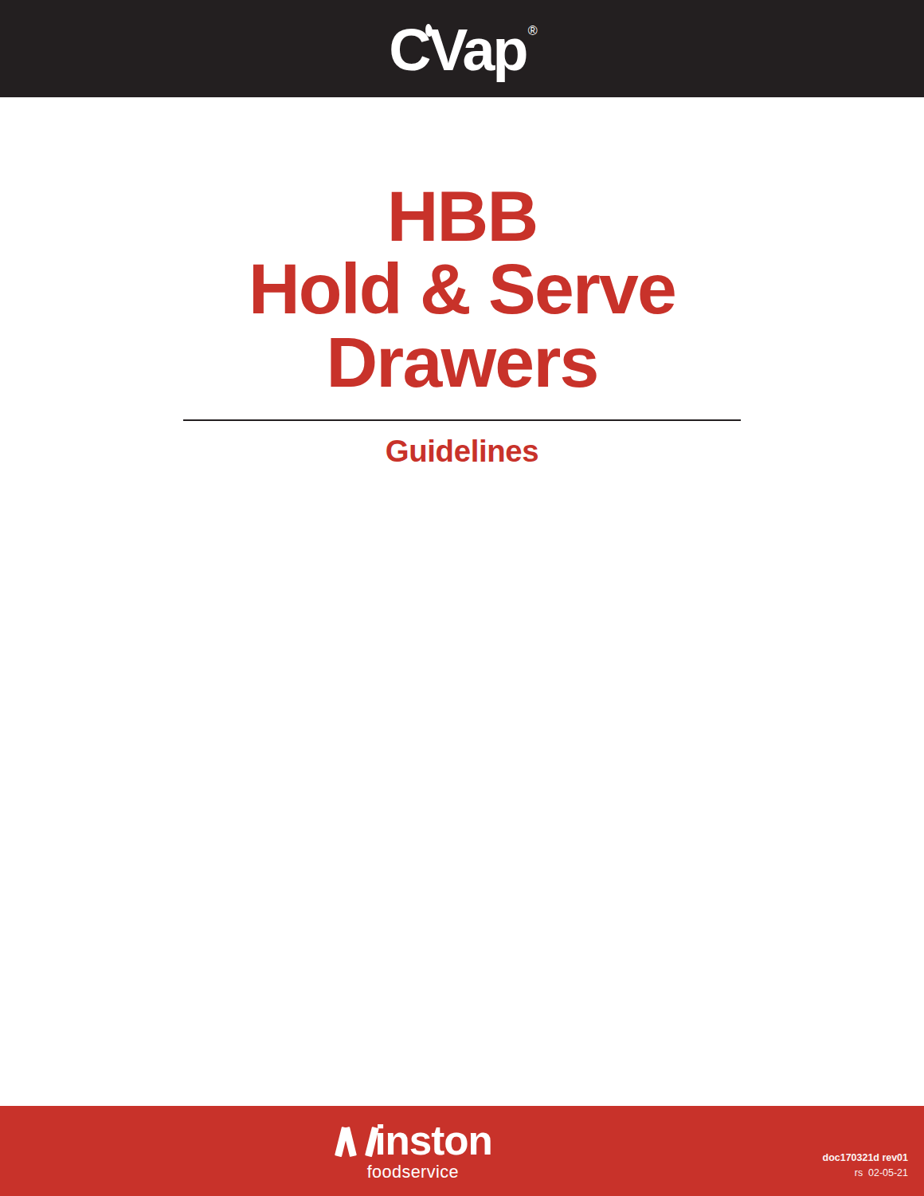C Vap®
HBB Hold & Serve Drawers
Guidelines
inston foodservice
doc170321d rev01
rs 02-05-21